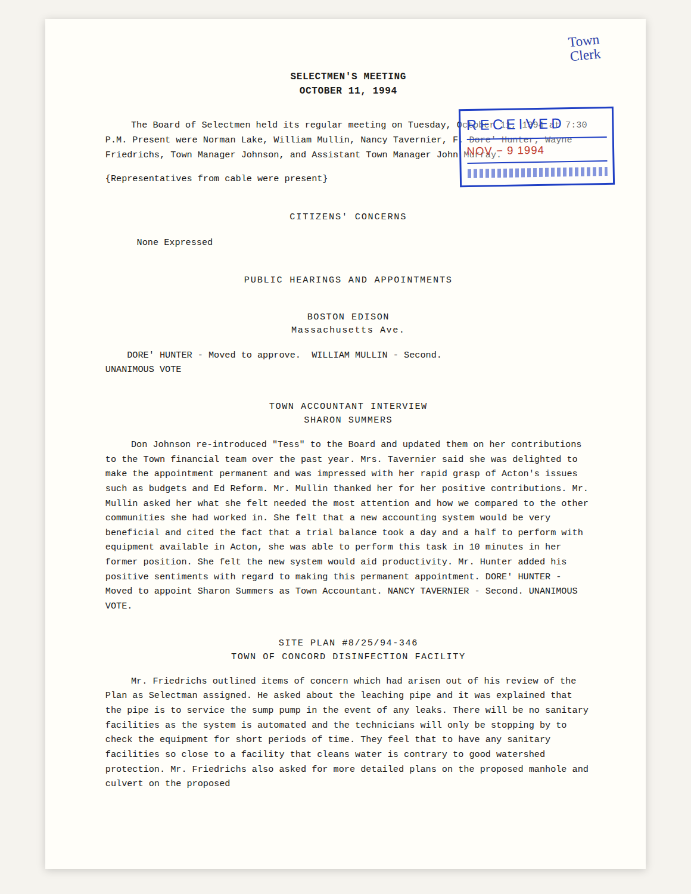Town
Clerk
RECEIVED
NOV − 9 1994
SELECTMEN'S MEETING
OCTOBER 11, 1994
The Board of Selectmen held its regular meeting on Tuesday, October 11, 1994 at 7:30 P.M. Present were Norman Lake, William Mullin, Nancy Tavernier, F. Dore' Hunter, Wayne Friedrichs, Town Manager Johnson, and Assistant Town Manager John Murray.
{Representatives from cable were present}
CITIZENS' CONCERNS
None Expressed
PUBLIC HEARINGS AND APPOINTMENTS
BOSTON EDISON
Massachusetts Ave.
DORE' HUNTER - Moved to approve. WILLIAM MULLIN - Second.
UNANIMOUS VOTE
TOWN ACCOUNTANT INTERVIEW
SHARON SUMMERS
Don Johnson re-introduced "Tess" to the Board and updated them on her contributions to the Town financial team over the past year. Mrs. Tavernier said she was delighted to make the appointment permanent and was impressed with her rapid grasp of Acton's issues such as budgets and Ed Reform. Mr. Mullin thanked her for her positive contributions. Mr. Mullin asked her what she felt needed the most attention and how we compared to the other communities she had worked in. She felt that a new accounting system would be very beneficial and cited the fact that a trial balance took a day and a half to perform with equipment available in Acton, she was able to perform this task in 10 minutes in her former position. She felt the new system would aid productivity. Mr. Hunter added his positive sentiments with regard to making this permanent appointment. DORE' HUNTER - Moved to appoint Sharon Summers as Town Accountant. NANCY TAVERNIER - Second. UNANIMOUS VOTE.
SITE PLAN #8/25/94-346
TOWN OF CONCORD DISINFECTION FACILITY
Mr. Friedrichs outlined items of concern which had arisen out of his review of the Plan as Selectman assigned. He asked about the leaching pipe and it was explained that the pipe is to service the sump pump in the event of any leaks. There will be no sanitary facilities as the system is automated and the technicians will only be stopping by to check the equipment for short periods of time. They feel that to have any sanitary facilities so close to a facility that cleans water is contrary to good watershed protection. Mr. Friedrichs also asked for more detailed plans on the proposed manhole and culvert on the proposed